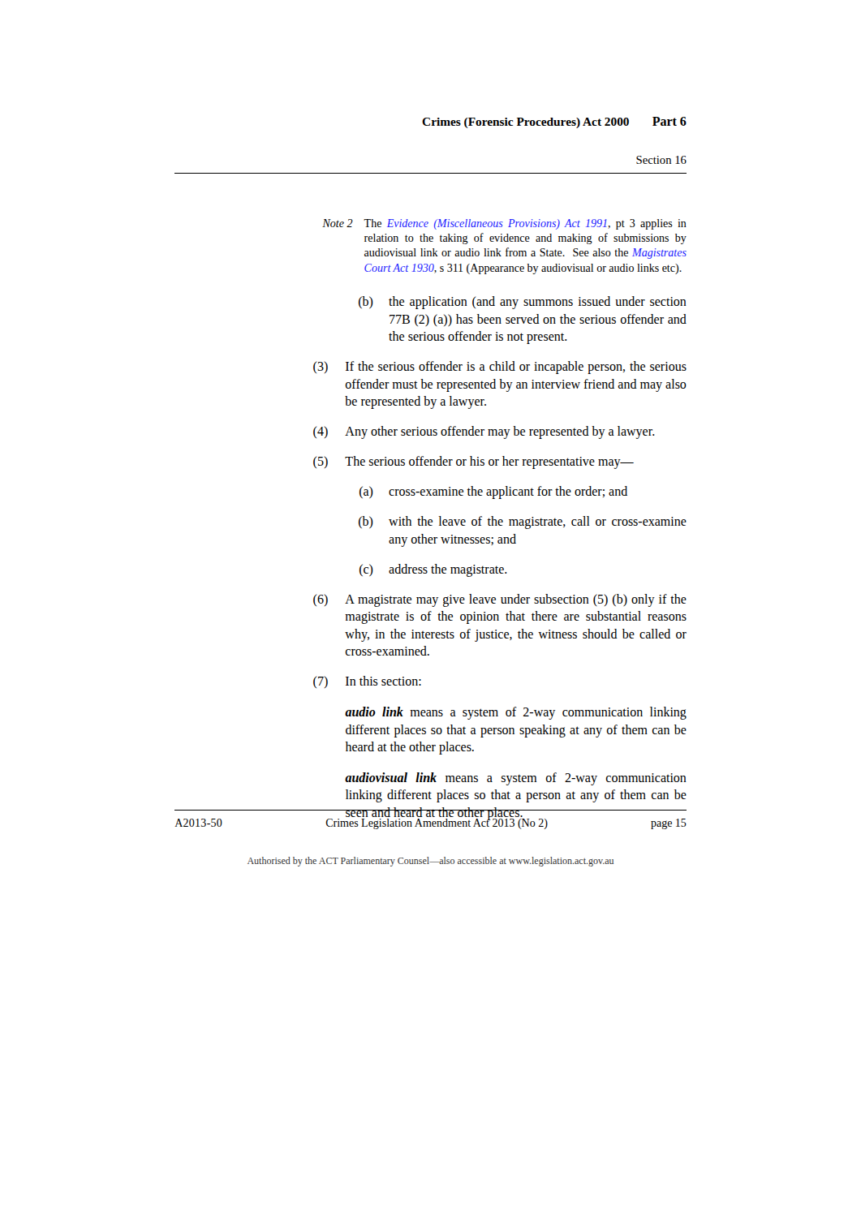Crimes (Forensic Procedures) Act 2000 Part 6
Section 16
Note 2 The Evidence (Miscellaneous Provisions) Act 1991, pt 3 applies in relation to the taking of evidence and making of submissions by audiovisual link or audio link from a State. See also the Magistrates Court Act 1930, s 311 (Appearance by audiovisual or audio links etc).
(b) the application (and any summons issued under section 77B (2) (a)) has been served on the serious offender and the serious offender is not present.
(3) If the serious offender is a child or incapable person, the serious offender must be represented by an interview friend and may also be represented by a lawyer.
(4) Any other serious offender may be represented by a lawyer.
(5) The serious offender or his or her representative may—
(a) cross-examine the applicant for the order; and
(b) with the leave of the magistrate, call or cross-examine any other witnesses; and
(c) address the magistrate.
(6) A magistrate may give leave under subsection (5) (b) only if the magistrate is of the opinion that there are substantial reasons why, in the interests of justice, the witness should be called or cross-examined.
(7) In this section:
audio link means a system of 2-way communication linking different places so that a person speaking at any of them can be heard at the other places.
audiovisual link means a system of 2-way communication linking different places so that a person at any of them can be seen and heard at the other places.
A2013-50 Crimes Legislation Amendment Act 2013 (No 2) page 15
Authorised by the ACT Parliamentary Counsel—also accessible at www.legislation.act.gov.au